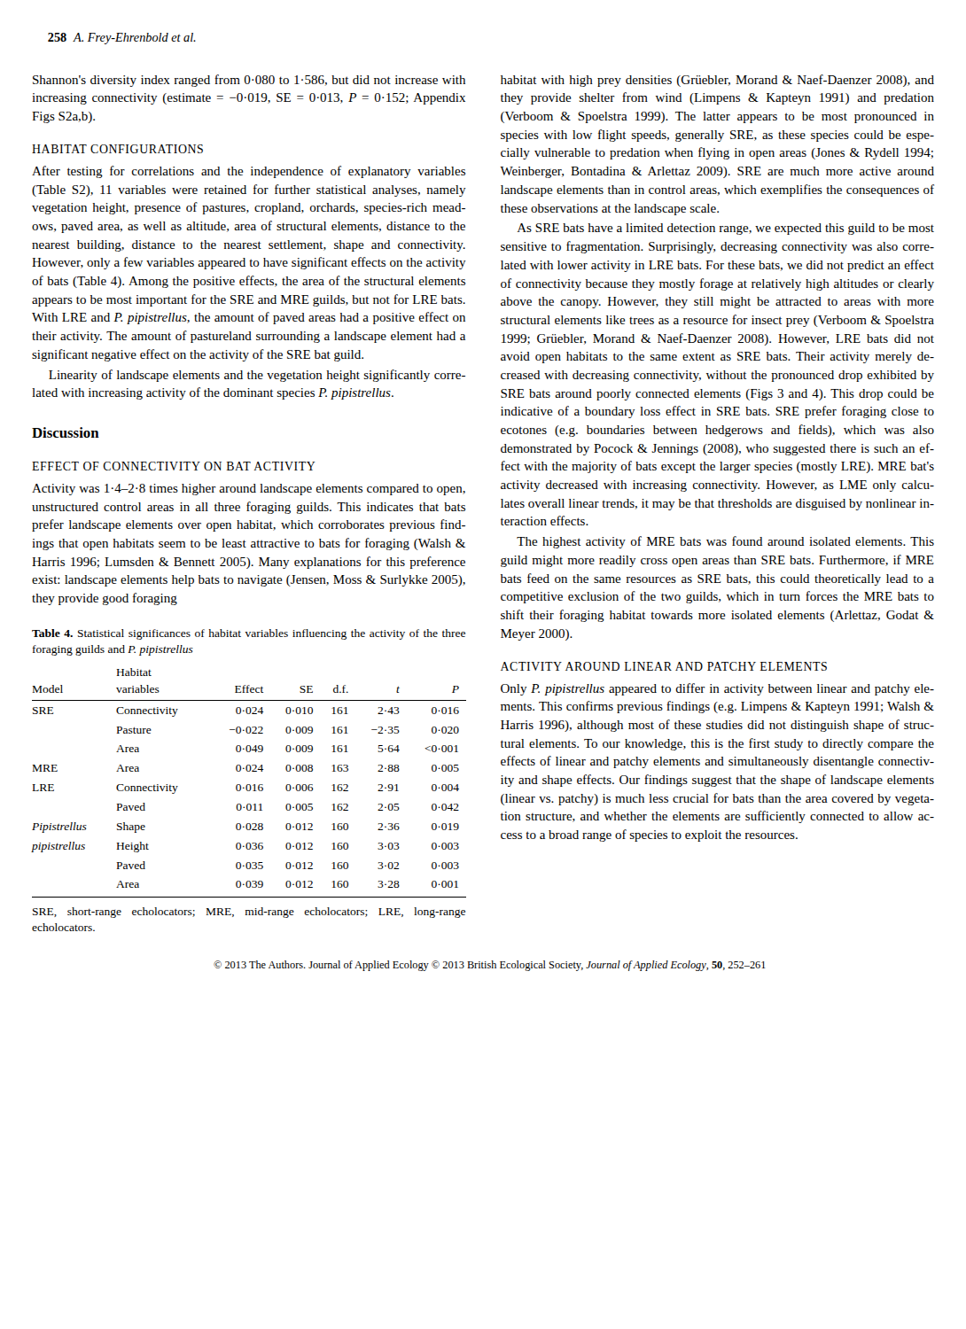258 A. Frey-Ehrenbold et al.
Shannon's diversity index ranged from 0·080 to 1·586, but did not increase with increasing connectivity (estimate = −0·019, SE = 0·013, P = 0·152; Appendix Figs S2a,b).
HABITAT CONFIGURATIONS
After testing for correlations and the independence of explanatory variables (Table S2), 11 variables were retained for further statistical analyses, namely vegetation height, presence of pastures, cropland, orchards, species-rich meadows, paved area, as well as altitude, area of structural elements, distance to the nearest building, distance to the nearest settlement, shape and connectivity. However, only a few variables appeared to have significant effects on the activity of bats (Table 4). Among the positive effects, the area of the structural elements appears to be most important for the SRE and MRE guilds, but not for LRE bats. With LRE and P. pipistrellus, the amount of paved areas had a positive effect on their activity. The amount of pastureland surrounding a landscape element had a significant negative effect on the activity of the SRE bat guild.
Linearity of landscape elements and the vegetation height significantly correlated with increasing activity of the dominant species P. pipistrellus.
Discussion
EFFECT OF CONNECTIVITY ON BAT ACTIVITY
Activity was 1·4–2·8 times higher around landscape elements compared to open, unstructured control areas in all three foraging guilds. This indicates that bats prefer landscape elements over open habitat, which corroborates previous findings that open habitats seem to be least attractive to bats for foraging (Walsh & Harris 1996; Lumsden & Bennett 2005). Many explanations for this preference exist: landscape elements help bats to navigate (Jensen, Moss & Surlykke 2005), they provide good foraging
Table 4. Statistical significances of habitat variables influencing the activity of the three foraging guilds and P. pipistrellus
| Model | Habitat variables | Effect | SE | d.f. | t | P |
| --- | --- | --- | --- | --- | --- | --- |
| SRE | Connectivity | 0·024 | 0·010 | 161 | 2·43 | 0·016 |
| | Pasture | −0·022 | 0·009 | 161 | −2·35 | 0·020 |
| | Area | 0·049 | 0·009 | 161 | 5·64 | <0·001 |
| MRE | Area | 0·024 | 0·008 | 163 | 2·88 | 0·005 |
| LRE | Connectivity | 0·016 | 0·006 | 162 | 2·91 | 0·004 |
| | Paved | 0·011 | 0·005 | 162 | 2·05 | 0·042 |
| Pipistrellus | Shape | 0·028 | 0·012 | 160 | 2·36 | 0·019 |
| pipistrellus | Height | 0·036 | 0·012 | 160 | 3·03 | 0·003 |
| | Paved | 0·035 | 0·012 | 160 | 3·02 | 0·003 |
| | Area | 0·039 | 0·012 | 160 | 3·28 | 0·001 |
SRE, short-range echolocators; MRE, mid-range echolocators; LRE, long-range echolocators.
habitat with high prey densities (Grüebler, Morand & Naef-Daenzer 2008), and they provide shelter from wind (Limpens & Kapteyn 1991) and predation (Verboom & Spoelstra 1999). The latter appears to be most pronounced in species with low flight speeds, generally SRE, as these species could be especially vulnerable to predation when flying in open areas (Jones & Rydell 1994; Weinberger, Bontadina & Arlettaz 2009). SRE are much more active around landscape elements than in control areas, which exemplifies the consequences of these observations at the landscape scale.
As SRE bats have a limited detection range, we expected this guild to be most sensitive to fragmentation. Surprisingly, decreasing connectivity was also correlated with lower activity in LRE bats. For these bats, we did not predict an effect of connectivity because they mostly forage at relatively high altitudes or clearly above the canopy. However, they still might be attracted to areas with more structural elements like trees as a resource for insect prey (Verboom & Spoelstra 1999; Grüebler, Morand & Naef-Daenzer 2008). However, LRE bats did not avoid open habitats to the same extent as SRE bats. Their activity merely decreased with decreasing connectivity, without the pronounced drop exhibited by SRE bats around poorly connected elements (Figs 3 and 4). This drop could be indicative of a boundary loss effect in SRE bats. SRE prefer foraging close to ecotones (e.g. boundaries between hedgerows and fields), which was also demonstrated by Pocock & Jennings (2008), who suggested there is such an effect with the majority of bats except the larger species (mostly LRE). MRE bat's activity decreased with increasing connectivity. However, as LME only calculates overall linear trends, it may be that thresholds are disguised by nonlinear interaction effects.
The highest activity of MRE bats was found around isolated elements. This guild might more readily cross open areas than SRE bats. Furthermore, if MRE bats feed on the same resources as SRE bats, this could theoretically lead to a competitive exclusion of the two guilds, which in turn forces the MRE bats to shift their foraging habitat towards more isolated elements (Arlettaz, Godat & Meyer 2000).
ACTIVITY AROUND LINEAR AND PATCHY ELEMENTS
Only P. pipistrellus appeared to differ in activity between linear and patchy elements. This confirms previous findings (e.g. Limpens & Kapteyn 1991; Walsh & Harris 1996), although most of these studies did not distinguish shape of structural elements. To our knowledge, this is the first study to directly compare the effects of linear and patchy elements and simultaneously disentangle connectivity and shape effects. Our findings suggest that the shape of landscape elements (linear vs. patchy) is much less crucial for bats than the area covered by vegetation structure, and whether the elements are sufficiently connected to allow access to a broad range of species to exploit the resources.
© 2013 The Authors. Journal of Applied Ecology © 2013 British Ecological Society, Journal of Applied Ecology, 50, 252–261